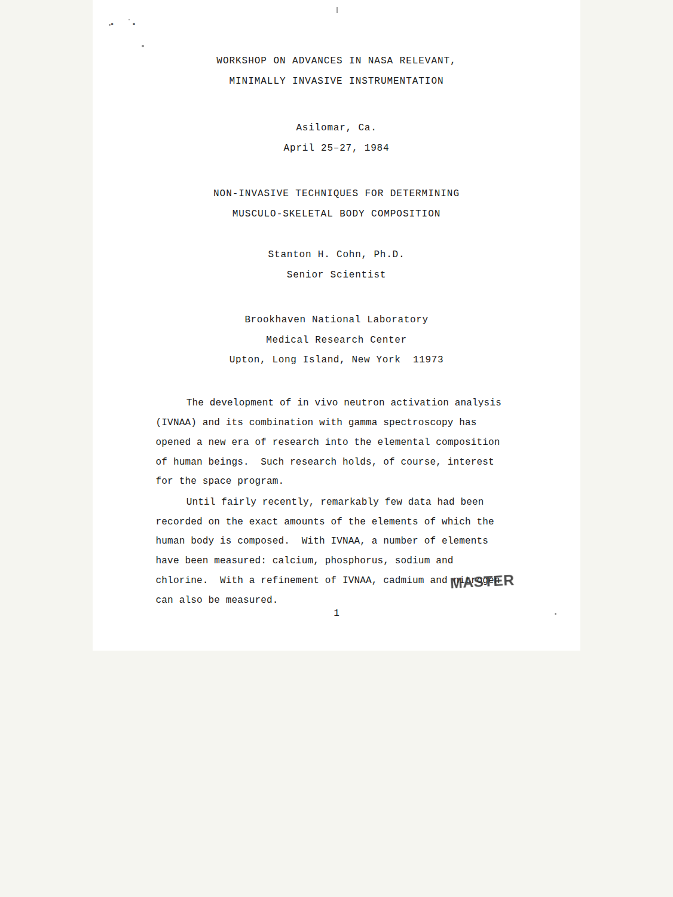• •
WORKSHOP ON ADVANCES IN NASA RELEVANT, MINIMALLY INVASIVE INSTRUMENTATION
Asilomar, Ca.
April 25–27, 1984
NON-INVASIVE TECHNIQUES FOR DETERMINING MUSCULO-SKELETAL BODY COMPOSITION
Stanton H. Cohn, Ph.D.
Senior Scientist
Brookhaven National Laboratory
Medical Research Center
Upton, Long Island, New York 11973
The development of in vivo neutron activation analysis (IVNAA) and its combination with gamma spectroscopy has opened a new era of research into the elemental composition of human beings. Such research holds, of course, interest for the space program.
Until fairly recently, remarkably few data had been recorded on the exact amounts of the elements of which the human body is composed. With IVNAA, a number of elements have been measured: calcium, phosphorus, sodium and chlorine. With a refinement of IVNAA, cadmium and nitrogen can also be measured.
MASTER
1